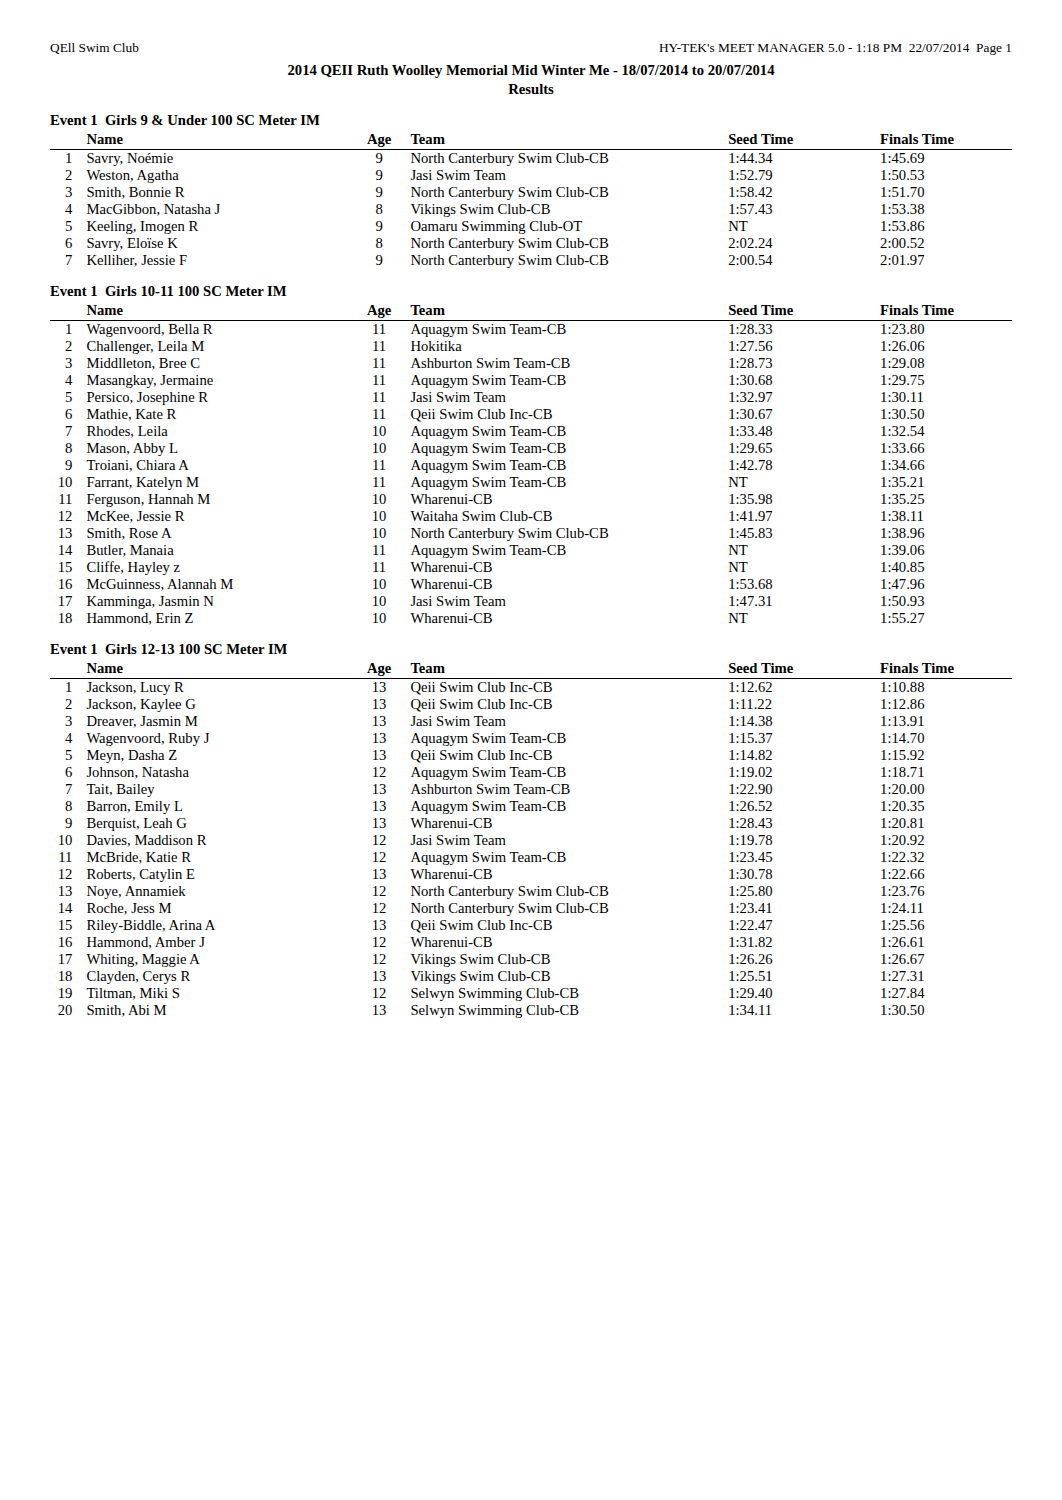QEll Swim Club HY-TEK's MEET MANAGER 5.0 - 1:18 PM 22/07/2014 Page 1
2014 QEII Ruth Woolley Memorial Mid Winter Me - 18/07/2014 to 20/07/2014
Results
Event 1 Girls 9 & Under 100 SC Meter IM
| | Name | Age | Team | Seed Time | Finals Time |
| --- | --- | --- | --- | --- | --- |
| 1 | Savry, Noémie | 9 | North Canterbury Swim Club-CB | 1:44.34 | 1:45.69 |
| 2 | Weston, Agatha | 9 | Jasi Swim Team | 1:52.79 | 1:50.53 |
| 3 | Smith, Bonnie R | 9 | North Canterbury Swim Club-CB | 1:58.42 | 1:51.70 |
| 4 | MacGibbon, Natasha J | 8 | Vikings Swim Club-CB | 1:57.43 | 1:53.38 |
| 5 | Keeling, Imogen R | 9 | Oamaru Swimming Club-OT | NT | 1:53.86 |
| 6 | Savry, Eloïse K | 8 | North Canterbury Swim Club-CB | 2:02.24 | 2:00.52 |
| 7 | Kelliher, Jessie F | 9 | North Canterbury Swim Club-CB | 2:00.54 | 2:01.97 |
Event 1 Girls 10-11 100 SC Meter IM
| | Name | Age | Team | Seed Time | Finals Time |
| --- | --- | --- | --- | --- | --- |
| 1 | Wagenvoord, Bella R | 11 | Aquagym Swim Team-CB | 1:28.33 | 1:23.80 |
| 2 | Challenger, Leila M | 11 | Hokitika | 1:27.56 | 1:26.06 |
| 3 | Middlleton, Bree C | 11 | Ashburton Swim Team-CB | 1:28.73 | 1:29.08 |
| 4 | Masangkay, Jermaine | 11 | Aquagym Swim Team-CB | 1:30.68 | 1:29.75 |
| 5 | Persico, Josephine R | 11 | Jasi Swim Team | 1:32.97 | 1:30.11 |
| 6 | Mathie, Kate R | 11 | Qeii Swim Club Inc-CB | 1:30.67 | 1:30.50 |
| 7 | Rhodes, Leila | 10 | Aquagym Swim Team-CB | 1:33.48 | 1:32.54 |
| 8 | Mason, Abby L | 10 | Aquagym Swim Team-CB | 1:29.65 | 1:33.66 |
| 9 | Troiani, Chiara A | 11 | Aquagym Swim Team-CB | 1:42.78 | 1:34.66 |
| 10 | Farrant, Katelyn M | 11 | Aquagym Swim Team-CB | NT | 1:35.21 |
| 11 | Ferguson, Hannah M | 10 | Wharenui-CB | 1:35.98 | 1:35.25 |
| 12 | McKee, Jessie R | 10 | Waitaha Swim Club-CB | 1:41.97 | 1:38.11 |
| 13 | Smith, Rose A | 10 | North Canterbury Swim Club-CB | 1:45.83 | 1:38.96 |
| 14 | Butler, Manaia | 11 | Aquagym Swim Team-CB | NT | 1:39.06 |
| 15 | Cliffe, Hayley z | 11 | Wharenui-CB | NT | 1:40.85 |
| 16 | McGuinness, Alannah M | 10 | Wharenui-CB | 1:53.68 | 1:47.96 |
| 17 | Kamminga, Jasmin N | 10 | Jasi Swim Team | 1:47.31 | 1:50.93 |
| 18 | Hammond, Erin Z | 10 | Wharenui-CB | NT | 1:55.27 |
Event 1 Girls 12-13 100 SC Meter IM
| | Name | Age | Team | Seed Time | Finals Time |
| --- | --- | --- | --- | --- | --- |
| 1 | Jackson, Lucy R | 13 | Qeii Swim Club Inc-CB | 1:12.62 | 1:10.88 |
| 2 | Jackson, Kaylee G | 13 | Qeii Swim Club Inc-CB | 1:11.22 | 1:12.86 |
| 3 | Dreaver, Jasmin M | 13 | Jasi Swim Team | 1:14.38 | 1:13.91 |
| 4 | Wagenvoord, Ruby J | 13 | Aquagym Swim Team-CB | 1:15.37 | 1:14.70 |
| 5 | Meyn, Dasha Z | 13 | Qeii Swim Club Inc-CB | 1:14.82 | 1:15.92 |
| 6 | Johnson, Natasha | 12 | Aquagym Swim Team-CB | 1:19.02 | 1:18.71 |
| 7 | Tait, Bailey | 13 | Ashburton Swim Team-CB | 1:22.90 | 1:20.00 |
| 8 | Barron, Emily L | 13 | Aquagym Swim Team-CB | 1:26.52 | 1:20.35 |
| 9 | Berquist, Leah G | 13 | Wharenui-CB | 1:28.43 | 1:20.81 |
| 10 | Davies, Maddison R | 12 | Jasi Swim Team | 1:19.78 | 1:20.92 |
| 11 | McBride, Katie R | 12 | Aquagym Swim Team-CB | 1:23.45 | 1:22.32 |
| 12 | Roberts, Catylin E | 13 | Wharenui-CB | 1:30.78 | 1:22.66 |
| 13 | Noye, Annamiek | 12 | North Canterbury Swim Club-CB | 1:25.80 | 1:23.76 |
| 14 | Roche, Jess M | 12 | North Canterbury Swim Club-CB | 1:23.41 | 1:24.11 |
| 15 | Riley-Biddle, Arina A | 13 | Qeii Swim Club Inc-CB | 1:22.47 | 1:25.56 |
| 16 | Hammond, Amber J | 12 | Wharenui-CB | 1:31.82 | 1:26.61 |
| 17 | Whiting, Maggie A | 12 | Vikings Swim Club-CB | 1:26.26 | 1:26.67 |
| 18 | Clayden, Cerys R | 13 | Vikings Swim Club-CB | 1:25.51 | 1:27.31 |
| 19 | Tiltman, Miki S | 12 | Selwyn Swimming Club-CB | 1:29.40 | 1:27.84 |
| 20 | Smith, Abi M | 13 | Selwyn Swimming Club-CB | 1:34.11 | 1:30.50 |